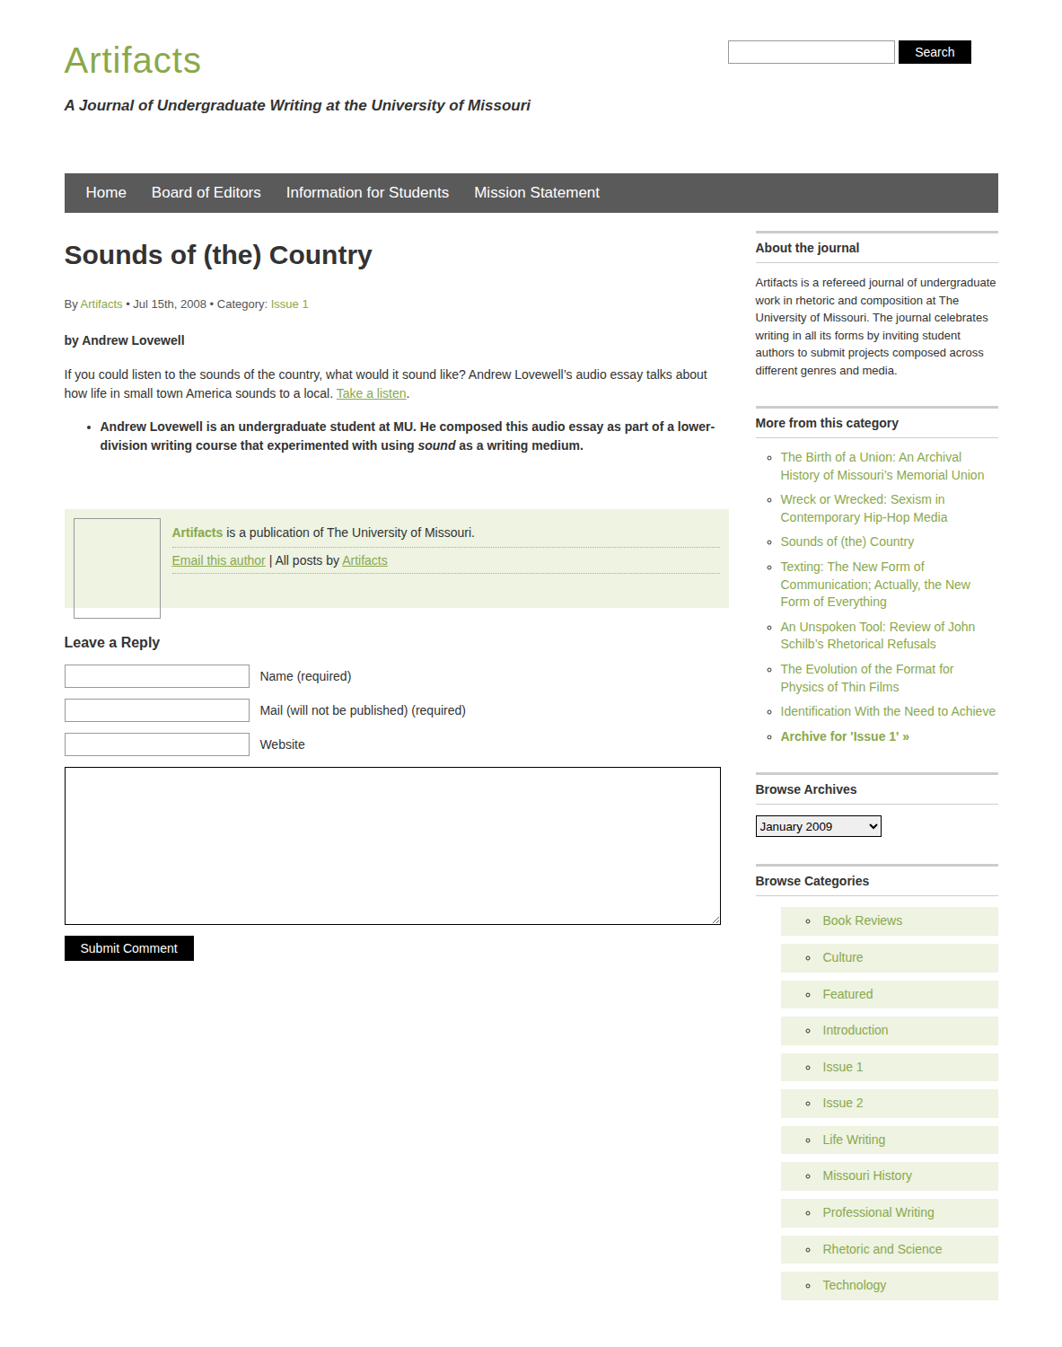Artifacts
A Journal of Undergraduate Writing at the University of Missouri
Home
Board of Editors
Information for Students
Mission Statement
Sounds of (the) Country
By Artifacts • Jul 15th, 2008 • Category: Issue 1
by Andrew Lovewell
If you could listen to the sounds of the country, what would it sound like? Andrew Lovewell’s audio essay talks about how life in small town America sounds to a local. Take a listen.
Andrew Lovewell is an undergraduate student at MU. He composed this audio essay as part of a lower-division writing course that experimented with using sound as a writing medium.
Artifacts is a publication of The University of Missouri.
Email this author | All posts by Artifacts
Leave a Reply
Name (required)
Mail (will not be published) (required)
Website
About the journal
Artifacts is a refereed journal of undergraduate work in rhetoric and composition at The University of Missouri. The journal celebrates writing in all its forms by inviting student authors to submit projects composed across different genres and media.
More from this category
The Birth of a Union: An Archival History of Missouri’s Memorial Union
Wreck or Wrecked: Sexism in Contemporary Hip-Hop Media
Sounds of (the) Country
Texting: The New Form of Communication; Actually, the New Form of Everything
An Unspoken Tool: Review of John Schilb’s Rhetorical Refusals
The Evolution of the Format for Physics of Thin Films
Identification With the Need to Achieve
Archive for 'Issue 1' »
Browse Archives
January 2009
Browse Categories
Book Reviews
Culture
Featured
Introduction
Issue 1
Issue 2
Life Writing
Missouri History
Professional Writing
Rhetoric and Science
Technology